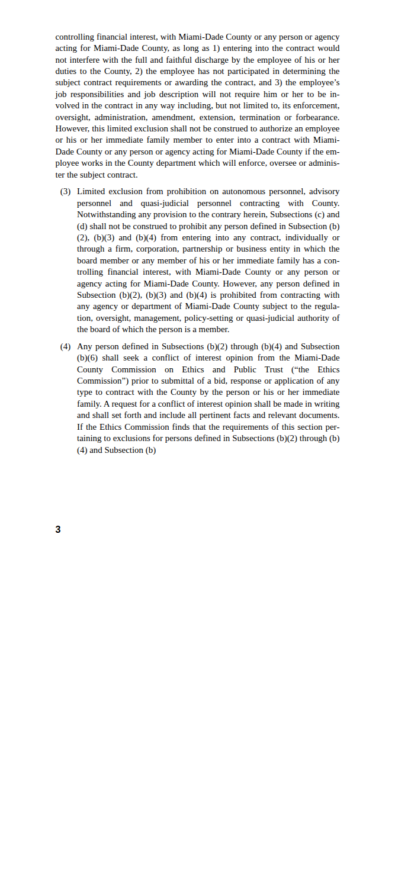controlling financial interest, with Miami-Dade County or any person or agency acting for Miami-Dade County, as long as 1) entering into the contract would not interfere with the full and faithful discharge by the employee of his or her duties to the County, 2) the employee has not participated in determining the subject contract requirements or awarding the contract, and 3) the employee’s job responsibilities and job description will not require him or her to be involved in the contract in any way including, but not limited to, its enforcement, oversight, administration, amendment, extension, termination or forbearance. However, this limited exclusion shall not be construed to authorize an employee or his or her immediate family member to enter into a contract with Miami-Dade County or any person or agency acting for Miami-Dade County if the employee works in the County department which will enforce, oversee or administer the subject contract.
(3) Limited exclusion from prohibition on autonomous personnel, advisory personnel and quasi-judicial personnel contracting with County. Notwithstanding any provision to the contrary herein, Subsections (c) and (d) shall not be construed to prohibit any person defined in Subsection (b)(2), (b)(3) and (b)(4) from entering into any contract, individually or through a firm, corporation, partnership or business entity in which the board member or any member of his or her immediate family has a controlling financial interest, with Miami-Dade County or any person or agency acting for Miami-Dade County. However, any person defined in Subsection (b)(2), (b)(3) and (b)(4) is prohibited from contracting with any agency or department of Miami-Dade County subject to the regulation, oversight, management, policy-setting or quasi-judicial authority of the board of which the person is a member.
(4) Any person defined in Subsections (b)(2) through (b)(4) and Subsection (b)(6) shall seek a conflict of interest opinion from the Miami-Dade County Commission on Ethics and Public Trust (“the Ethics Commission”) prior to submittal of a bid, response or application of any type to contract with the County by the person or his or her immediate family. A request for a conflict of interest opinion shall be made in writing and shall set forth and include all pertinent facts and relevant documents. If the Ethics Commission finds that the requirements of this section pertaining to exclusions for persons defined in Subsections (b)(2) through (b)(4) and Subsection (b)
3